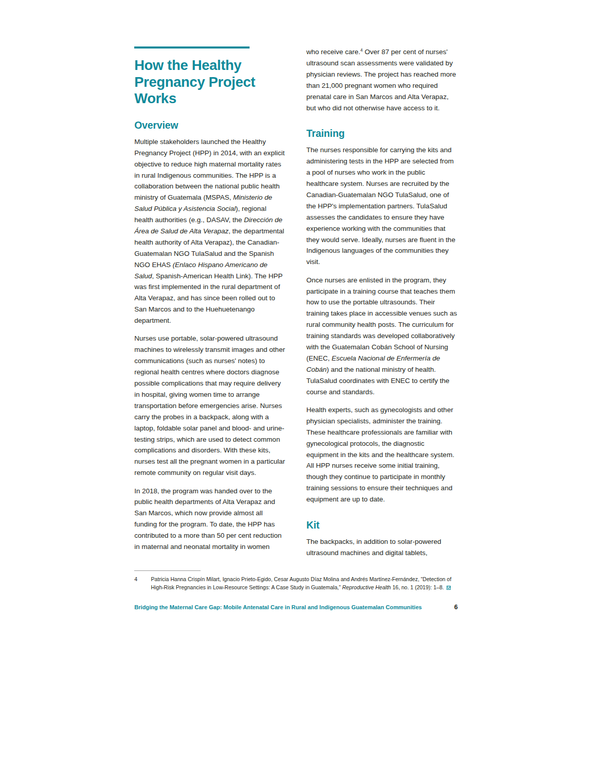How the Healthy
Pregnancy Project Works
Overview
Multiple stakeholders launched the Healthy Pregnancy Project (HPP) in 2014, with an explicit objective to reduce high maternal mortality rates in rural Indigenous communities. The HPP is a collaboration between the national public health ministry of Guatemala (MSPAS, Ministerio de Salud Pública y Asistencia Social), regional health authorities (e.g., DASAV, the Dirección de Área de Salud de Alta Verapaz, the departmental health authority of Alta Verapaz), the Canadian-Guatemalan NGO TulaSalud and the Spanish NGO EHAS (Enlaco Hispano Americano de Salud, Spanish-American Health Link). The HPP was first implemented in the rural department of Alta Verapaz, and has since been rolled out to San Marcos and to the Huehuetenango department.
Nurses use portable, solar-powered ultrasound machines to wirelessly transmit images and other communications (such as nurses' notes) to regional health centres where doctors diagnose possible complications that may require delivery in hospital, giving women time to arrange transportation before emergencies arise. Nurses carry the probes in a backpack, along with a laptop, foldable solar panel and blood- and urine-testing strips, which are used to detect common complications and disorders. With these kits, nurses test all the pregnant women in a particular remote community on regular visit days.
In 2018, the program was handed over to the public health departments of Alta Verapaz and San Marcos, which now provide almost all funding for the program. To date, the HPP has contributed to a more than 50 per cent reduction in maternal and neonatal mortality in women
who receive care.4 Over 87 per cent of nurses' ultrasound scan assessments were validated by physician reviews. The project has reached more than 21,000 pregnant women who required prenatal care in San Marcos and Alta Verapaz, but who did not otherwise have access to it.
Training
The nurses responsible for carrying the kits and administering tests in the HPP are selected from a pool of nurses who work in the public healthcare system. Nurses are recruited by the Canadian-Guatemalan NGO TulaSalud, one of the HPP's implementation partners. TulaSalud assesses the candidates to ensure they have experience working with the communities that they would serve. Ideally, nurses are fluent in the Indigenous languages of the communities they visit.
Once nurses are enlisted in the program, they participate in a training course that teaches them how to use the portable ultrasounds. Their training takes place in accessible venues such as rural community health posts. The curriculum for training standards was developed collaboratively with the Guatemalan Cobán School of Nursing (ENEC, Escuela Nacional de Enfermería de Cobán) and the national ministry of health. TulaSalud coordinates with ENEC to certify the course and standards.
Health experts, such as gynecologists and other physician specialists, administer the training. These healthcare professionals are familiar with gynecological protocols, the diagnostic equipment in the kits and the healthcare system. All HPP nurses receive some initial training, though they continue to participate in monthly training sessions to ensure their techniques and equipment are up to date.
Kit
The backpacks, in addition to solar-powered ultrasound machines and digital tablets,
4
Patricia Hanna Crispín Milart, Ignacio Prieto-Egido, Cesar Augusto Díaz Molina and Andrés Martínez-Fernández, “Detection of High-Risk Pregnancies in Low-Resource Settings: A Case Study in Guatemala,” Reproductive Health 16, no. 1 (2019): 1–8.
Bridging the Maternal Care Gap: Mobile Antenatal Care in Rural and Indigenous Guatemalan Communities
6